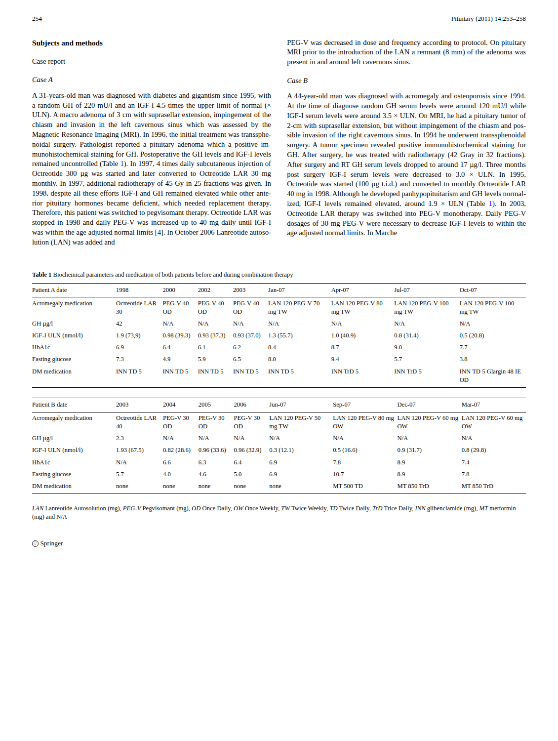254 Pituitary (2011) 14:253–258
Subjects and methods
Case report
Case A
A 31-years-old man was diagnosed with diabetes and gigantism since 1995, with a random GH of 220 mU/l and an IGF-I 4.5 times the upper limit of normal (× ULN). A macro adenoma of 3 cm with suprasellar extension, impingement of the chiasm and invasion in the left cavernous sinus which was assessed by the Magnetic Resonance Imaging (MRI). In 1996, the initial treatment was transsphenoidal surgery. Pathologist reported a pituitary adenoma which a positive immunohistochemical staining for GH. Postoperative the GH levels and IGF-I levels remained uncontrolled (Table 1). In 1997, 4 times daily subcutaneous injection of Octreotide 300 µg was started and later converted to Octreotide LAR 30 mg monthly. In 1997, additional radiotherapy of 45 Gy in 25 fractions was given. In 1998, despite all these efforts IGF-I and GH remained elevated while other anterior pituitary hormones became deficient, which needed replacement therapy. Therefore, this patient was switched to pegvisomant therapy. Octreotide LAR was stopped in 1998 and daily PEG-V was increased up to 40 mg daily until IGF-I was within the age adjusted normal limits [4]. In October 2006 Lanreotide autosolution (LAN) was added and
PEG-V was decreased in dose and frequency according to protocol. On pituitary MRI prior to the introduction of the LAN a remnant (8 mm) of the adenoma was present in and around left cavernous sinus.
Case B
A 44-year-old man was diagnosed with acromegaly and osteoporosis since 1994. At the time of diagnose random GH serum levels were around 120 mU/l while IGF-I serum levels were around 3.5 × ULN. On MRI, he had a pituitary tumor of 2-cm with suprasellar extension, but without impingement of the chiasm and possible invasion of the right cavernous sinus. In 1994 he underwent transsphenoidal surgery. A tumor specimen revealed positive immunohistochemical staining for GH. After surgery, he was treated with radiotherapy (42 Gray in 32 fractions). After surgery and RT GH serum levels dropped to around 17 µg/l. Three months post surgery IGF-I serum levels were decreased to 3.0 × ULN. In 1995, Octreotide was started (100 µg t.i.d.) and converted to monthly Octreotide LAR 40 mg in 1998. Although he developed panhypopituitarism and GH levels normalized, IGF-I levels remained elevated, around 1.9 × ULN (Table 1). In 2003, Octreotide LAR therapy was switched into PEG-V monotherapy. Daily PEG-V dosages of 30 mg PEG-V were necessary to decrease IGF-I levels to within the age adjusted normal limits. In Marche
Table 1 Biochemical parameters and medication of both patients before and during combination therapy
| Patient A date | 1998 | 2000 | 2002 | 2003 | Jan-07 | Apr-07 | Jul-07 | Oct-07 |
| --- | --- | --- | --- | --- | --- | --- | --- | --- |
| Acromegaly medication | Octreotide LAR 30 | PEG-V 40 OD | PEG-V 40 OD | PEG-V 40 OD | LAN 120 PEG-V 70 mg TW | LAN 120 PEG-V 80 mg TW | LAN 120 PEG-V 100 mg TW | LAN 120 PEG-V 100 mg TW |
| GH µg/l | 42 | N/A | N/A | N/A | N/A | N/A | N/A | N/A |
| IGF-I ULN (nmol/l) | 1.9 (73,9) | 0.98 (39.3) | 0.93 (37.3) | 0.93 (37.0) | 1.3 (55.7) | 1.0 (40.9) | 0.8 (31.4) | 0.5 (20.8) |
| HbA1c | 6.9 | 6.4 | 6.1 | 6.2 | 8.4 | 8.7 | 9.0 | 7.7 |
| Fasting glucose | 7.3 | 4.9 | 5.9 | 6.5 | 8.0 | 9.4 | 5.7 | 3.8 |
| DM medication | INN TD 5 | INN TD 5 | INN TD 5 | INN TD 5 | INN TD 5 | INN TrD 5 | INN TrD 5 | INN TD 5 Glargin 48 IE OD |
| Patient B date | 2003 | 2004 | 2005 | 2006 | Jun-07 | Sep-07 | Dec-07 | Mar-07 |
| --- | --- | --- | --- | --- | --- | --- | --- | --- |
| Acromegaly medication | Octreotide LAR 40 | PEG-V 30 OD | PEG-V 30 OD | PEG-V 30 OD | LAN 120 PEG-V 50 mg TW | LAN 120 PEG-V 80 mg OW | LAN 120 PEG-V 60 mg OW | LAN 120 PEG-V 60 mg OW |
| GH µg/l | 2.3 | N/A | N/A | N/A | N/A | N/A | N/A | N/A |
| IGF-I ULN (nmol/l) | 1.93 (67.5) | 0.82 (28.6) | 0.96 (33.6) | 0.96 (32.9) | 0.3 (12.1) | 0.5 (16.6) | 0.9 (31.7) | 0.8 (29.8) |
| HbA1c | N/A | 6.6 | 6.3 | 6.4 | 6.9 | 7.8 | 8.9 | 7.4 |
| Fasting glucose | 5.7 | 4.0 | 4.6 | 5.0 | 6.9 | 10.7 | 8.9 | 7.8 |
| DM medication | none | none | none | none | none | MT 500 TD | MT 850 TrD | MT 850 TrD |
LAN Lanreotide Autosolution (mg), PEG-V Pegvisomant (mg), OD Once Daily, OW Once Weekly, TW Twice Weekly, TD Twice Daily, TrD Trice Daily, INN glibenclamide (mg), MT metformin (mg) and N/A
♢Springer